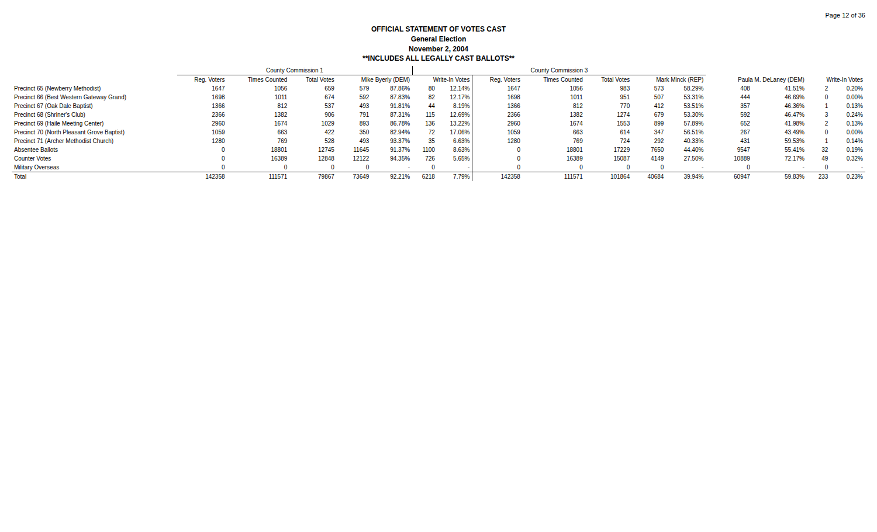Page 12 of 36
OFFICIAL STATEMENT OF VOTES CAST
General Election
November 2, 2004
**INCLUDES ALL LEGALLY CAST BALLOTS**
| | County Commission 1 | County Commission 3 |
| --- | --- | --- |
| | Reg. Voters | Times Counted | Total Votes | Mike Byerly (DEM) | Write-In Votes | Reg. Voters | Times Counted | Total Votes | Mark Minck (REP) | Paula M. DeLaney (DEM) | Write-In Votes |
| Precinct 65 (Newberry Methodist) | 1647 | 1056 | 659 | 579 | 87.86% | 80 | 12.14% | 1647 | 1056 | 983 | 573 | 58.29% | 408 | 41.51% | 2 | 0.20% |
| Precinct 66 (Best Western Gateway Grand) | 1698 | 1011 | 674 | 592 | 87.83% | 82 | 12.17% | 1698 | 1011 | 951 | 507 | 53.31% | 444 | 46.69% | 0 | 0.00% |
| Precinct 67 (Oak Dale Baptist) | 1366 | 812 | 537 | 493 | 91.81% | 44 | 8.19% | 1366 | 812 | 770 | 412 | 53.51% | 357 | 46.36% | 1 | 0.13% |
| Precinct 68 (Shriner's Club) | 2366 | 1382 | 906 | 791 | 87.31% | 115 | 12.69% | 2366 | 1382 | 1274 | 679 | 53.30% | 592 | 46.47% | 3 | 0.24% |
| Precinct 69 (Haile Meeting Center) | 2960 | 1674 | 1029 | 893 | 86.78% | 136 | 13.22% | 2960 | 1674 | 1553 | 899 | 57.89% | 652 | 41.98% | 2 | 0.13% |
| Precinct 70 (North Pleasant Grove Baptist) | 1059 | 663 | 422 | 350 | 82.94% | 72 | 17.06% | 1059 | 663 | 614 | 347 | 56.51% | 267 | 43.49% | 0 | 0.00% |
| Precinct 71 (Archer Methodist Church) | 1280 | 769 | 528 | 493 | 93.37% | 35 | 6.63% | 1280 | 769 | 724 | 292 | 40.33% | 431 | 59.53% | 1 | 0.14% |
| Absentee Ballots | 0 | 18801 | 12745 | 11645 | 91.37% | 1100 | 8.63% | 0 | 18801 | 17229 | 7650 | 44.40% | 9547 | 55.41% | 32 | 0.19% |
| Counter Votes | 0 | 16389 | 12848 | 12122 | 94.35% | 726 | 5.65% | 0 | 16389 | 15087 | 4149 | 27.50% | 10889 | 72.17% | 49 | 0.32% |
| Military Overseas | 0 | 0 | 0 | 0 | - | 0 | - | 0 | 0 | 0 | 0 | - | 0 | - | 0 | - |
| Total | 142358 | 111571 | 79867 | 73649 | 92.21% | 6218 | 7.79% | 142358 | 111571 | 101864 | 40684 | 39.94% | 60947 | 59.83% | 233 | 0.23% |